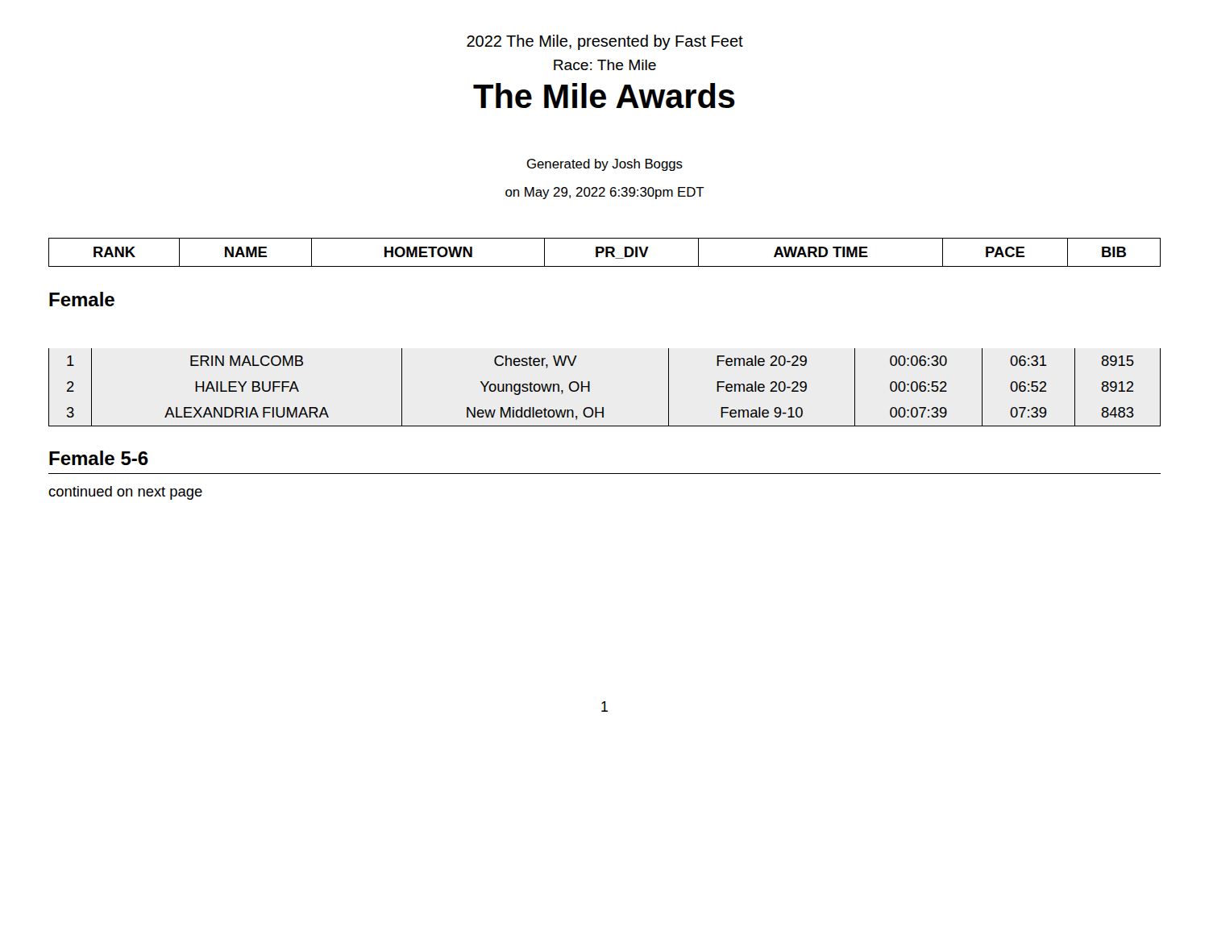2022 The Mile, presented by Fast Feet
Race: The Mile
The Mile Awards
Generated by Josh Boggs
on May 29, 2022 6:39:30pm EDT
| RANK | NAME | HOMETOWN | PR_DIV | AWARD TIME | PACE | BIB |
| --- | --- | --- | --- | --- | --- | --- |
Female
| 1 | ERIN MALCOMB | Chester, WV | Female 20-29 | 00:06:30 | 06:31 | 8915 |
| 2 | HAILEY BUFFA | Youngstown, OH | Female 20-29 | 00:06:52 | 06:52 | 8912 |
| 3 | ALEXANDRIA FIUMARA | New Middletown, OH | Female 9-10 | 00:07:39 | 07:39 | 8483 |
Female 5-6
continued on next page
1